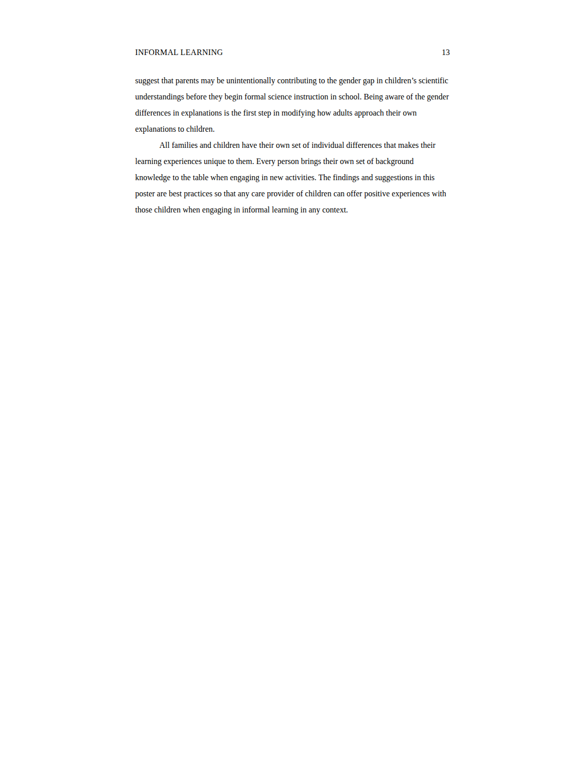Informal Learning 13
suggest that parents may be unintentionally contributing to the gender gap in children’s scientific understandings before they begin formal science instruction in school. Being aware of the gender differences in explanations is the first step in modifying how adults approach their own explanations to children.
All families and children have their own set of individual differences that makes their learning experiences unique to them. Every person brings their own set of background knowledge to the table when engaging in new activities. The findings and suggestions in this poster are best practices so that any care provider of children can offer positive experiences with those children when engaging in informal learning in any context.